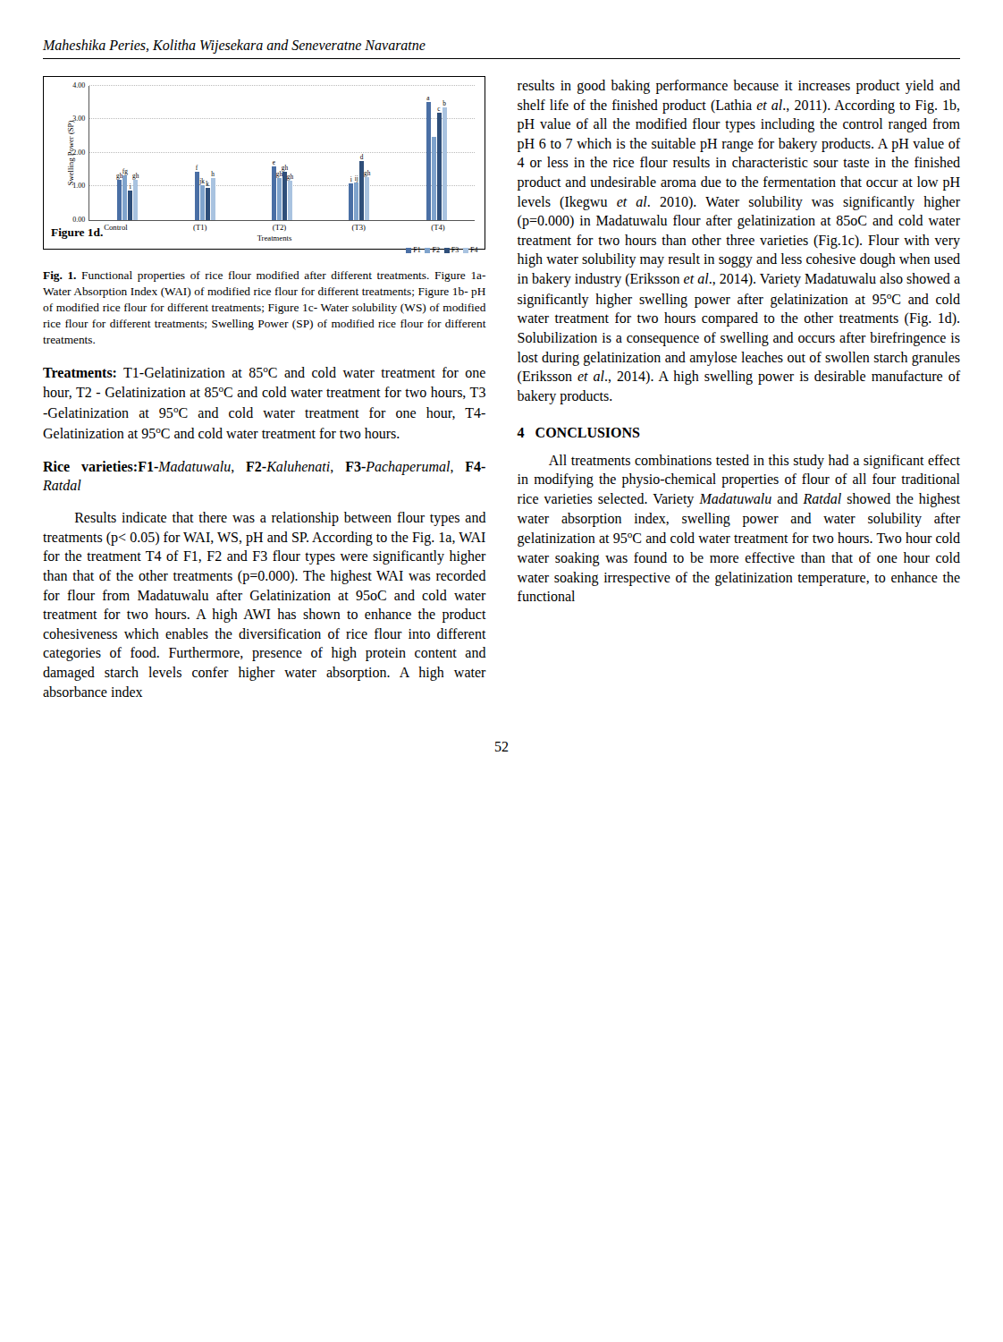Maheshika Peries, Kolitha Wijesekara and Seneveratne Navaratne
Swelling Power (SP) 4.00 3.00 2.00 1.00 0.00
gh
fg
i
gh
f
jk
k
h
e
gh
gh
gh
i
ij
d
gh
a
c
b
Control(T1)(T2)(T3)(T4)
Treatments
F1 F2 F3 F4
Figure 1d.
Fig. 1. Functional properties of rice flour modified after different treatments. Figure 1a- Water Absorption Index (WAI) of modified rice flour for different treatments; Figure 1b- pH of modified rice flour for different treatments; Figure 1c- Water solubility (WS) of modified rice flour for different treatments; Swelling Power (SP) of modified rice flour for different treatments.
Treatments: T1-Gelatinization at 85oC and cold water treatment for one hour, T2 - Gelatinization at 85oC and cold water treatment for two hours, T3 -Gelatinization at 95oC and cold water treatment for one hour, T4- Gelatinization at 95oC and cold water treatment for two hours.
Rice varieties:F1-Madatuwalu, F2-Kaluhenati, F3-Pachaperumal, F4-Ratdal
Results indicate that there was a relationship between flour types and treatments (p< 0.05) for WAI, WS, pH and SP. According to the Fig. 1a, WAI for the treatment T4 of F1, F2 and F3 flour types were significantly higher than that of the other treatments (p=0.000). The highest WAI was recorded for flour from Madatuwalu after Gelatinization at 95oC and cold water treatment for two hours. A high AWI has shown to enhance the product cohesiveness which enables the diversification of rice flour into different categories of food. Furthermore, presence of high protein content and damaged starch levels confer higher water absorption. A high water absorbance index
results in good baking performance because it increases product yield and shelf life of the finished product (Lathia et al., 2011). According to Fig. 1b, pH value of all the modified flour types including the control ranged from pH 6 to 7 which is the suitable pH range for bakery products. A pH value of 4 or less in the rice flour results in characteristic sour taste in the finished product and undesirable aroma due to the fermentation that occur at low pH levels (Ikegwu et al. 2010). Water solubility was significantly higher (p=0.000) in Madatuwalu flour after gelatinization at 85oC and cold water treatment for two hours than other three varieties (Fig.1c). Flour with very high water solubility may result in soggy and less cohesive dough when used in bakery industry (Eriksson et al., 2014). Variety Madatuwalu also showed a significantly higher swelling power after gelatinization at 95oC and cold water treatment for two hours compared to the other treatments (Fig. 1d). Solubilization is a consequence of swelling and occurs after birefringence is lost during gelatinization and amylose leaches out of swollen starch granules (Eriksson et al., 2014). A high swelling power is desirable manufacture of bakery products.
4 CONCLUSIONS
All treatments combinations tested in this study had a significant effect in modifying the physio-chemical properties of flour of all four traditional rice varieties selected. Variety Madatuwalu and Ratdal showed the highest water absorption index, swelling power and water solubility after gelatinization at 95oC and cold water treatment for two hours. Two hour cold water soaking was found to be more effective than that of one hour cold water soaking irrespective of the gelatinization temperature, to enhance the functional
52